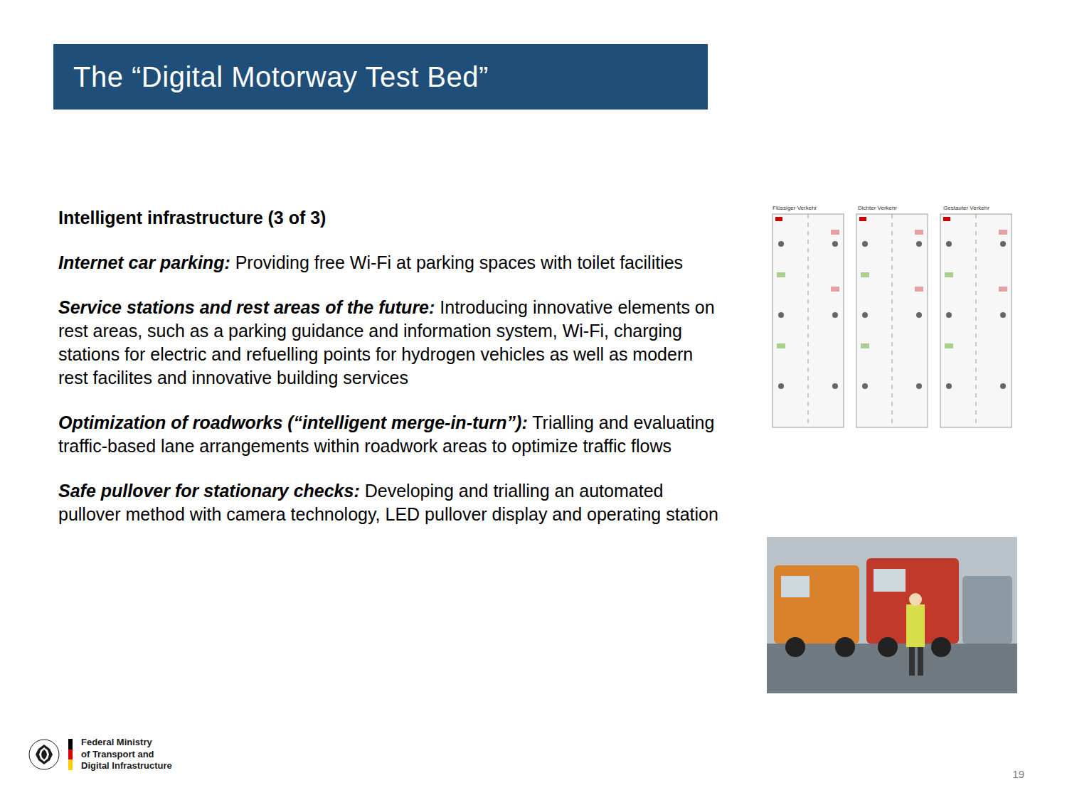The “Digital Motorway Test Bed”
Intelligent infrastructure (3 of 3)
Internet car parking: Providing free Wi-Fi at parking spaces with toilet facilities
Service stations and rest areas of the future: Introducing innovative elements on rest areas, such as a parking guidance and information system, Wi-Fi, charging stations for electric and refuelling points for hydrogen vehicles as well as modern rest facilites and innovative building services
Optimization of roadworks (“intelligent merge-in-turn”): Trialling and evaluating traffic-based lane arrangements within roadwork areas to optimize traffic flows
Safe pullover for stationary checks: Developing and trialling an automated pullover method with camera technology, LED pullover display and operating station
Federal Ministry
of Transport and
Digital Infrastructure
19